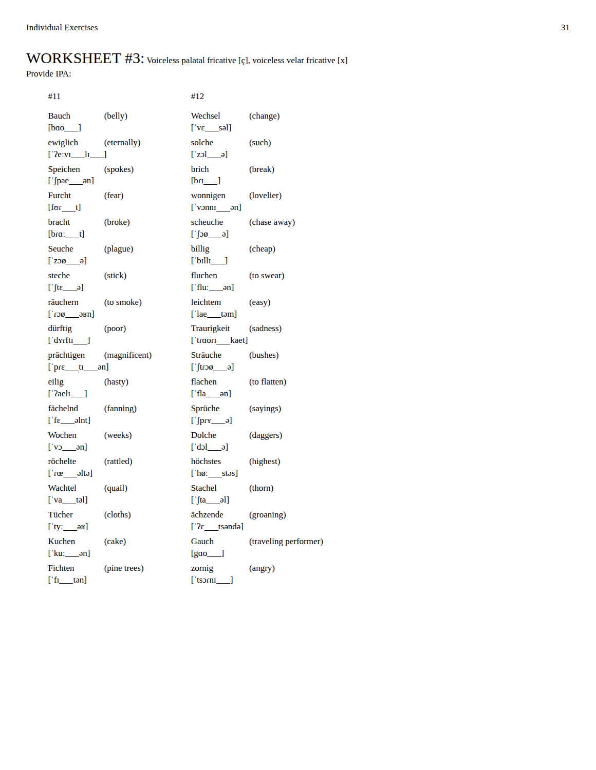Individual Exercises 31
WORKSHEET #3: Voiceless palatal fricative [ç], voiceless velar fricative [x]
Provide IPA:
#11
| Bauch | (belly) |
| [bɑo ] |
| ewiglich | (eternally) |
| [ˈʔeːvɪ lɪ ] |
| Speichen | (spokes) |
| [ˈʃpae ən] |
| Furcht | (fear) |
| [fʊɾ t] |
| bracht | (broke) |
| [bɾɑː t] |
| Seuche | (plague) |
| [ˈzɔø ə] |
| steche | (stick) |
| [ˈʃtɛ ə] |
| räuchern | (to smoke) |
| [ˈɾɔø əʁn] |
| dürftig | (poor) |
| [ˈdʏɾftɪ ] |
| prächtigen | (magnificent) |
| [ˈpɾɛ tɪ ən] |
| eilig | (hasty) |
| [ˈʔaelɪ ] |
| fächelnd | (fanning) |
| [ˈfɛ əlnt] |
| Wochen | (weeks) |
| [ˈvɔ ən] |
| röchelte | (rattled) |
| [ˈɾœ əltə] |
| Wachtel | (quail) |
| [ˈva təl] |
| Tücher | (cloths) |
| [ˈtyː əʁ] |
| Kuchen | (cake) |
| [ˈkuː ən] |
| Fichten | (pine trees) |
| [ˈfɪ tən] |
#12
| Wechsel | (change) |
| [ˈvɛ səl] |
| solche | (such) |
| [ˈzɔl ə] |
| brich | (break) |
| [bɾɪ ] |
| wonnigen | (lovelier) |
| [ˈvɔnnɪ ən] |
| scheuche | (chase away) |
| [ˈʃɔø ə] |
| billig | (cheap) |
| [ˈbɪllɪ ] |
| fluchen | (to swear) |
| [ˈfluː ən] |
| leichtem | (easy) |
| [ˈlae təm] |
| Traurigkeit | (sadness) |
| [ˈtɾɑoɾɪ kaet] |
| Sträuche | (bushes) |
| [ˈʃtɾɔø ə] |
| flachen | (to flatten) |
| [ˈfla ən] |
| Sprüche | (sayings) |
| [ˈʃpɾʏ ə] |
| Dolche | (daggers) |
| [ˈdɔl ə] |
| höchstes | (highest) |
| [ˈhøː stəs] |
| Stachel | (thorn) |
| [ˈʃta əl] |
| ächzende | (groaning) |
| [ˈʔɛ tsəndə] |
| Gauch | (traveling performer) |
| [gɑo ] |
| zornig | (angry) |
| [ˈtsɔɾnɪ ] |